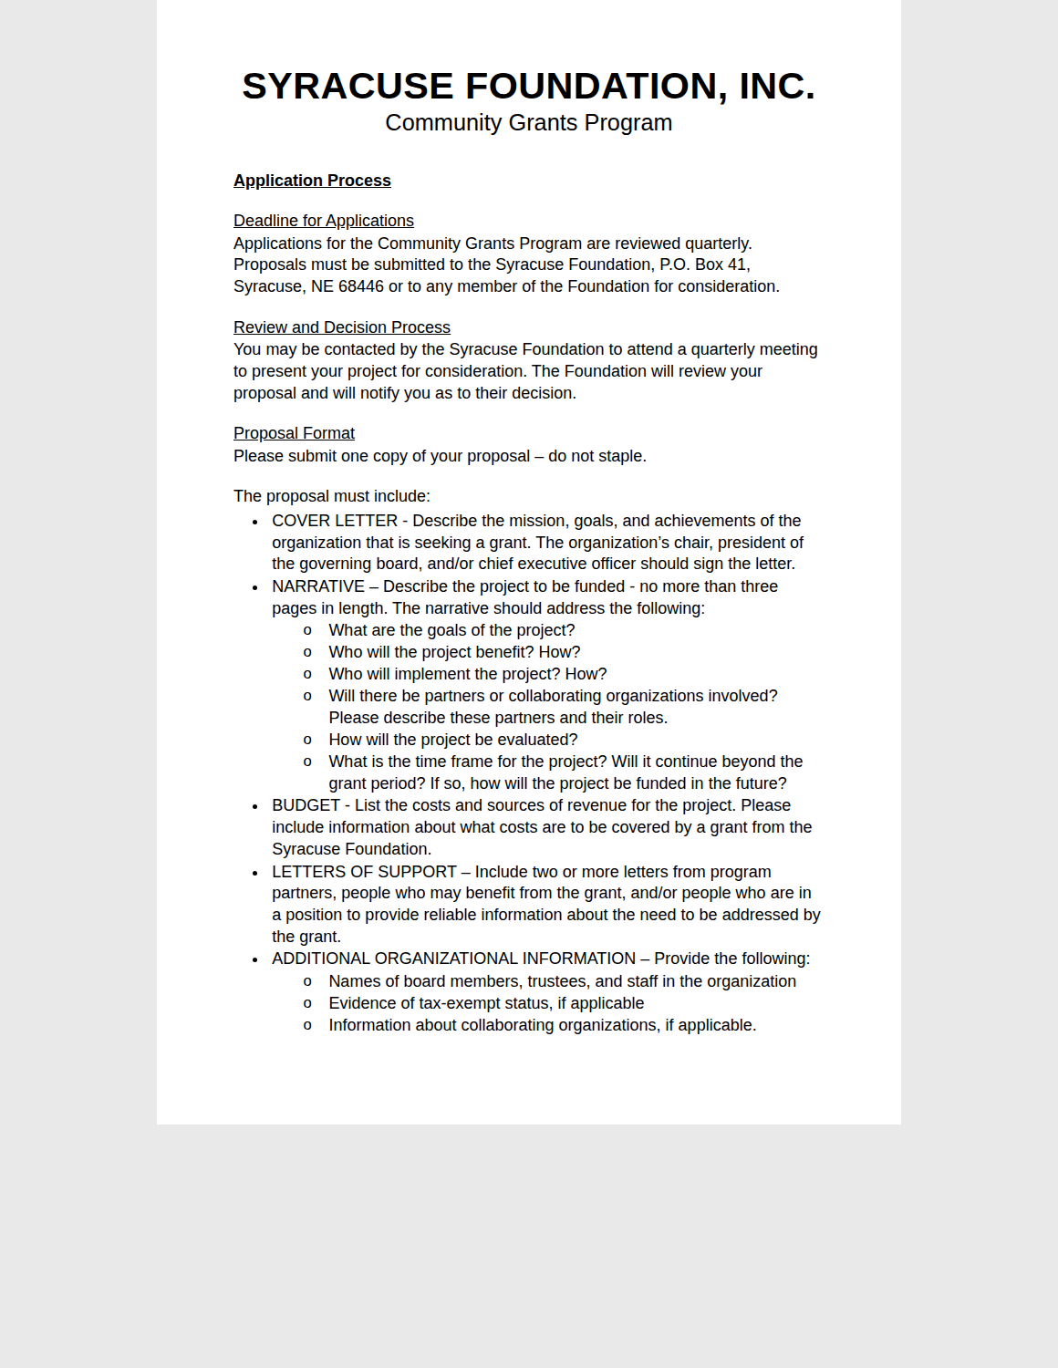SYRACUSE FOUNDATION, INC.
Community Grants Program
Application Process
Deadline for Applications
Applications for the Community Grants Program are reviewed quarterly. Proposals must be submitted to the Syracuse Foundation, P.O. Box 41, Syracuse, NE 68446 or to any member of the Foundation for consideration.
Review and Decision Process
You may be contacted by the Syracuse Foundation to attend a quarterly meeting to present your project for consideration. The Foundation will review your proposal and will notify you as to their decision.
Proposal Format
Please submit one copy of your proposal – do not staple.
The proposal must include:
COVER LETTER - Describe the mission, goals, and achievements of the organization that is seeking a grant. The organization’s chair, president of the governing board, and/or chief executive officer should sign the letter.
NARRATIVE – Describe the project to be funded - no more than three pages in length. The narrative should address the following:
What are the goals of the project?
Who will the project benefit? How?
Who will implement the project? How?
Will there be partners or collaborating organizations involved? Please describe these partners and their roles.
How will the project be evaluated?
What is the time frame for the project? Will it continue beyond the grant period? If so, how will the project be funded in the future?
BUDGET - List the costs and sources of revenue for the project. Please include information about what costs are to be covered by a grant from the Syracuse Foundation.
LETTERS OF SUPPORT – Include two or more letters from program partners, people who may benefit from the grant, and/or people who are in a position to provide reliable information about the need to be addressed by the grant.
ADDITIONAL ORGANIZATIONAL INFORMATION – Provide the following:
Names of board members, trustees, and staff in the organization
Evidence of tax-exempt status, if applicable
Information about collaborating organizations, if applicable.